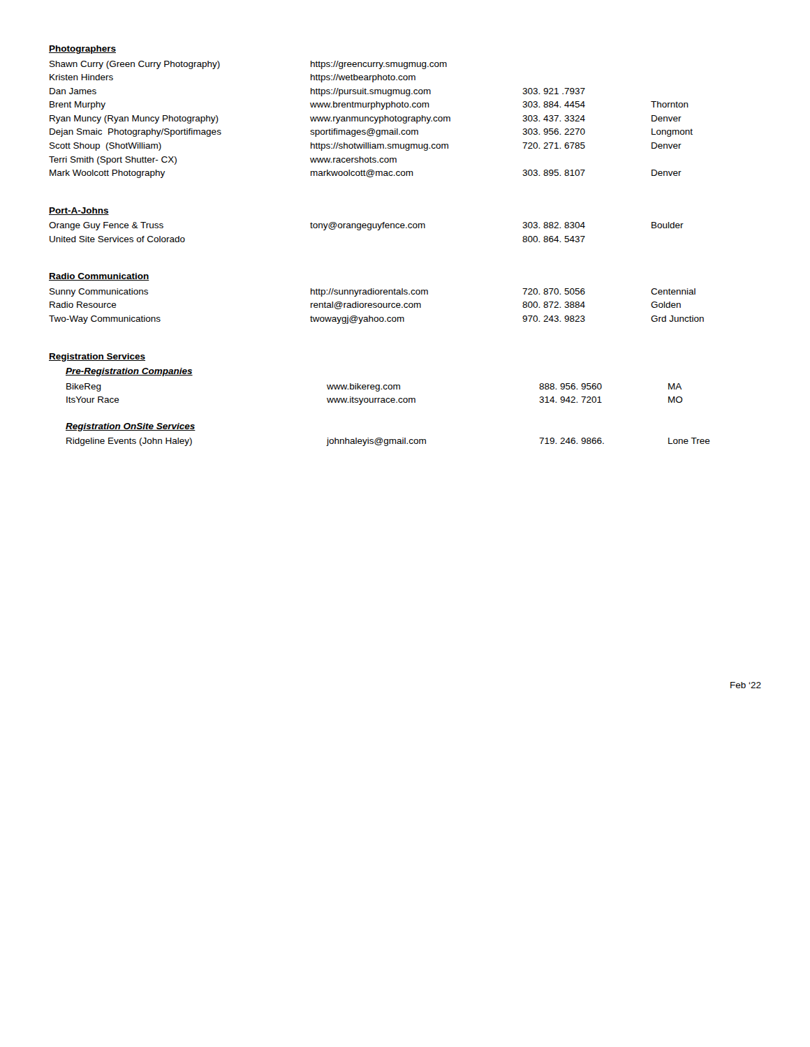Photographers
| Shawn Curry (Green Curry Photography) | https://greencurry.smugmug.com | | |
| Kristen Hinders | https://wetbearphoto.com | | |
| Dan James | https://pursuit.smugmug.com | 303. 921 .7937 | |
| Brent Murphy | www.brentmurphyphoto.com | 303. 884. 4454 | Thornton |
| Ryan Muncy (Ryan Muncy Photography) | www.ryanmuncyphotography.com | 303. 437. 3324 | Denver |
| Dejan Smaic Photography/Sportifimages | sportifimages@gmail.com | 303. 956. 2270 | Longmont |
| Scott Shoup (ShotWilliam) | https://shotwilliam.smugmug.com | 720. 271. 6785 | Denver |
| Terri Smith (Sport Shutter- CX) | www.racershots.com | | |
| Mark Woolcott Photography | markwoolcott@mac.com | 303. 895. 8107 | Denver |
Port-A-Johns
| Orange Guy Fence & Truss | tony@orangeguyfence.com | 303. 882. 8304 | Boulder |
| United Site Services of Colorado | | 800. 864. 5437 | |
Radio Communication
| Sunny Communications | http://sunnyradiorentals.com | 720. 870. 5056 | Centennial |
| Radio Resource | rental@radioresource.com | 800. 872. 3884 | Golden |
| Two-Way Communications | twowaygj@yahoo.com | 970. 243. 9823 | Grd Junction |
Registration Services
Pre-Registration Companies
| BikeReg | www.bikereg.com | 888. 956. 9560 | MA |
| ItsYour Race | www.itsyourrace.com | 314. 942. 7201 | MO |
Registration OnSite Services
| Ridgeline Events (John Haley) | johnhaleyis@gmail.com | 719. 246. 9866. | Lone Tree |
Feb ‘22